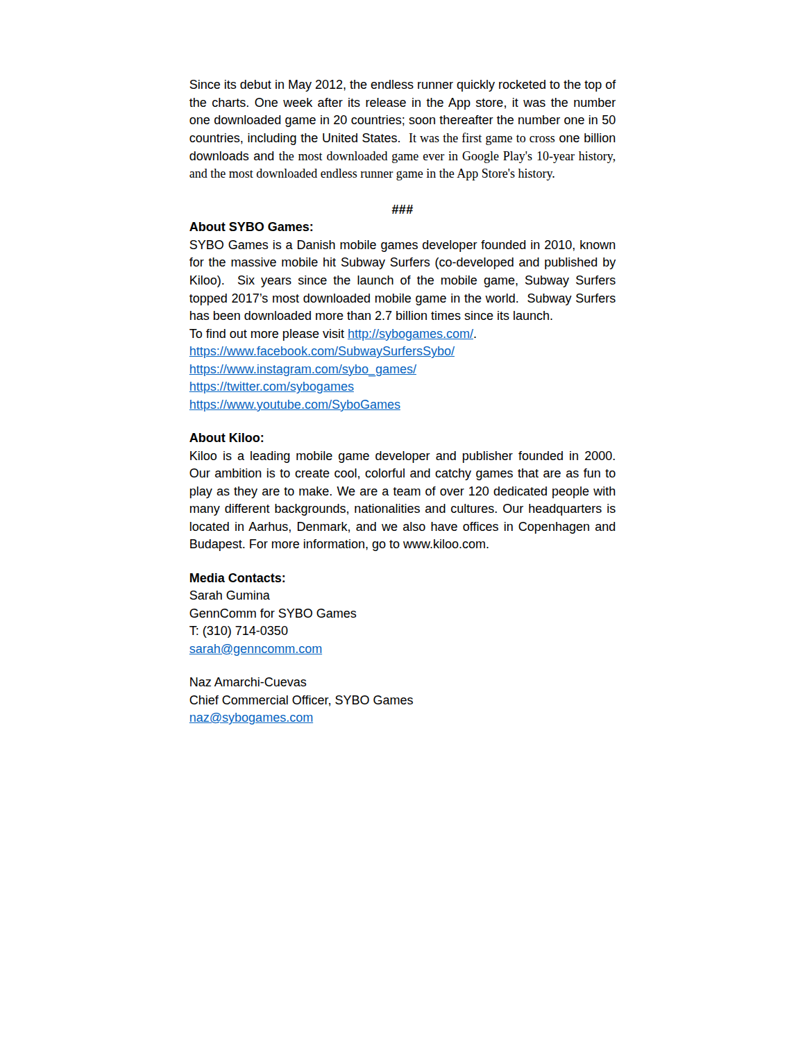Since its debut in May 2012, the endless runner quickly rocketed to the top of the charts. One week after its release in the App store, it was the number one downloaded game in 20 countries; soon thereafter the number one in 50 countries, including the United States. It was the first game to cross one billion downloads and the most downloaded game ever in Google Play's 10-year history, and the most downloaded endless runner game in the App Store's history.
###
About SYBO Games:
SYBO Games is a Danish mobile games developer founded in 2010, known for the massive mobile hit Subway Surfers (co-developed and published by Kiloo). Six years since the launch of the mobile game, Subway Surfers topped 2017’s most downloaded mobile game in the world. Subway Surfers has been downloaded more than 2.7 billion times since its launch.
To find out more please visit http://sybogames.com/.
https://www.facebook.com/SubwaySurfersSybo/
https://www.instagram.com/sybo_games/
https://twitter.com/sybogames
https://www.youtube.com/SyboGames
About Kiloo:
Kiloo is a leading mobile game developer and publisher founded in 2000. Our ambition is to create cool, colorful and catchy games that are as fun to play as they are to make. We are a team of over 120 dedicated people with many different backgrounds, nationalities and cultures. Our headquarters is located in Aarhus, Denmark, and we also have offices in Copenhagen and Budapest. For more information, go to www.kiloo.com.
Media Contacts:
Sarah Gumina
GennComm for SYBO Games
T: (310) 714-0350
sarah@genncomm.com
Naz Amarchi-Cuevas
Chief Commercial Officer, SYBO Games
naz@sybogames.com